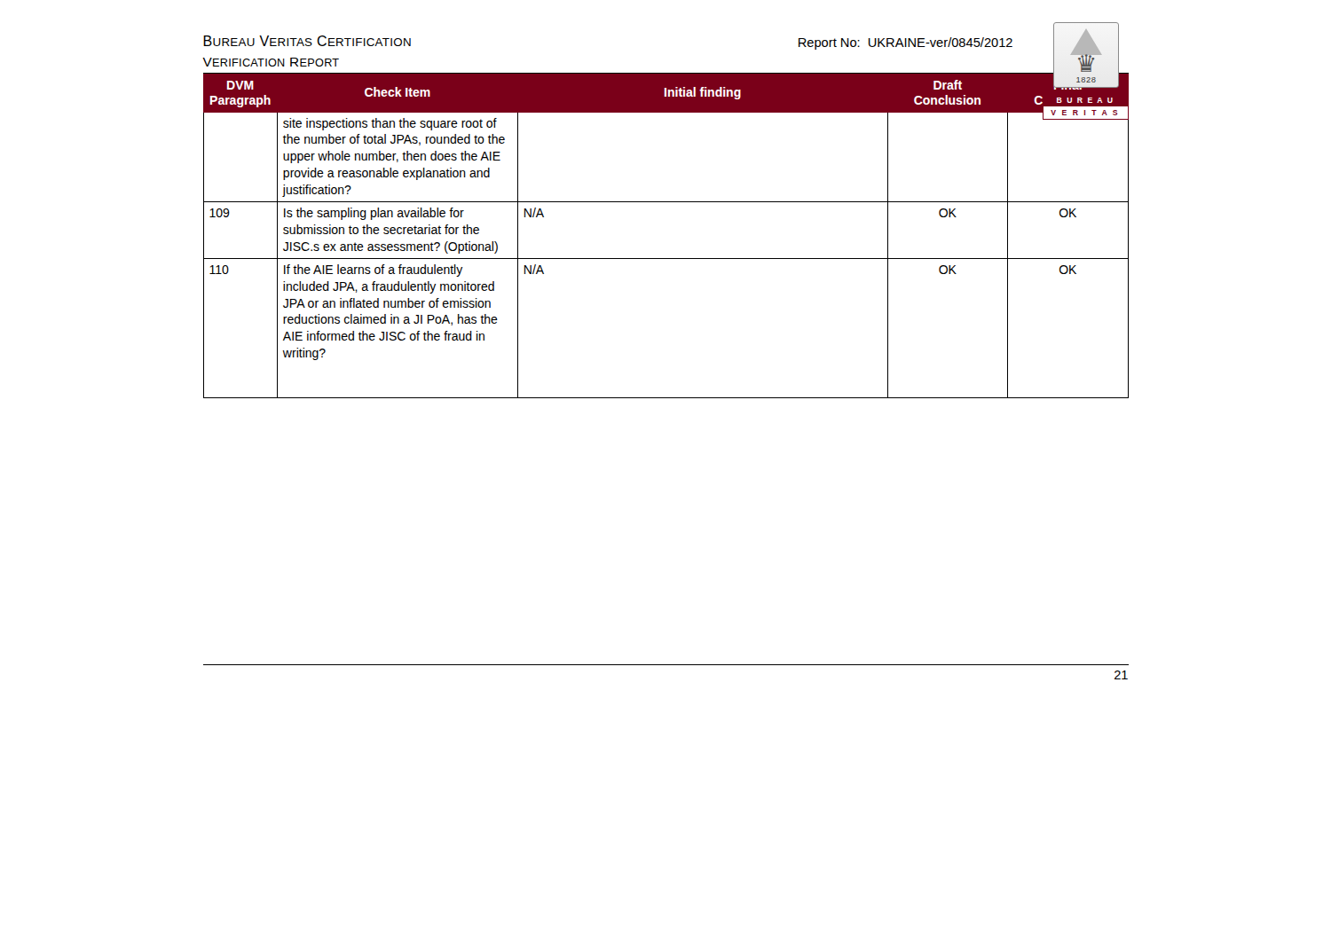BUREAU VERITAS CERTIFICATION
Report No: UKRAINE-ver/0845/2012
♛
VERIFICATION REPORT
B U R E A U
V E R I T A S
| DVM Paragraph | Check Item | Initial finding | Draft Conclusion | Final Conclusion |
| --- | --- | --- | --- | --- |
| | site inspections than the square root of the number of total JPAs, rounded to the upper whole number, then does the AIE provide a reasonable explanation and justification? | | | |
| 109 | Is the sampling plan available for submission to the secretariat for the JISC.s ex ante assessment? (Optional) | N/A | OK | OK |
| 110 | If the AIE learns of a fraudulently included JPA, a fraudulently monitored JPA or an inflated number of emission reductions claimed in a JI PoA, has the AIE informed the JISC of the fraud in writing? | N/A | OK | OK |
21